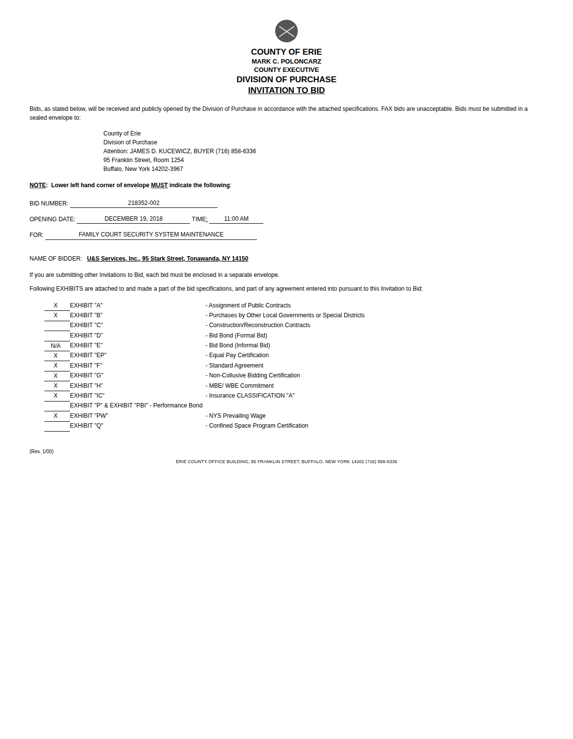COUNTY OF ERIE
MARK C. POLONCARZ
COUNTY EXECUTIVE
DIVISION OF PURCHASE
INVITATION TO BID
Bids, as stated below, will be received and publicly opened by the Division of Purchase in accordance with the attached specifications. FAX bids are unacceptable. Bids must be submitted in a sealed envelope to:
County of Erie
Division of Purchase
Attention: JAMES D. KUCEWICZ, BUYER (716) 858-6336
95 Franklin Street, Room 1254
Buffalo, New York 14202-3967
NOTE: Lower left hand corner of envelope MUST indicate the following:
BID NUMBER: 218352-002
OPENING DATE: DECEMBER 19, 2018 TIME: 11:00 AM
FOR: FAMILY COURT SECURITY SYSTEM MAINTENANCE
NAME OF BIDDER: U&S Services, Inc., 95 Stark Street, Tonawanda, NY 14150
If you are submitting other Invitations to Bid, each bid must be enclosed in a separate envelope.
Following EXHIBITS are attached to and made a part of the bid specifications, and part of any agreement entered into pursuant to this Invitation to Bid:
| X | EXHIBIT "A" | - Assignment of Public Contracts |
| X | EXHIBIT "B" | - Purchases by Other Local Governments or Special Districts |
| | EXHIBIT "C" | - Construction/Reconstruction Contracts |
| | EXHIBIT "D" | - Bid Bond (Formal Bid) |
| N/A | EXHIBIT "E" | - Bid Bond (Informal Bid) |
| X | EXHIBIT "EP" | - Equal Pay Certification |
| X | EXHIBIT "F" | - Standard Agreement |
| X | EXHIBIT "G" | - Non-Collusive Bidding Certification |
| X | EXHIBIT "H" | - MBE/ WBE Commitment |
| X | EXHIBIT "IC" | - Insurance CLASSIFICATION "A" |
| | EXHIBIT "P" & EXHIBIT "PBI" - Performance Bond | |
| X | EXHIBIT "PW" | - NYS Prevailing Wage |
| | EXHIBIT "Q" | - Confined Space Program Certification |
(Rev. 1/00)
ERIE COUNTY OFFICE BUILDING, 95 FRANKLIN STREET, BUFFALO, NEW YORK 14202 (716) 858-6336